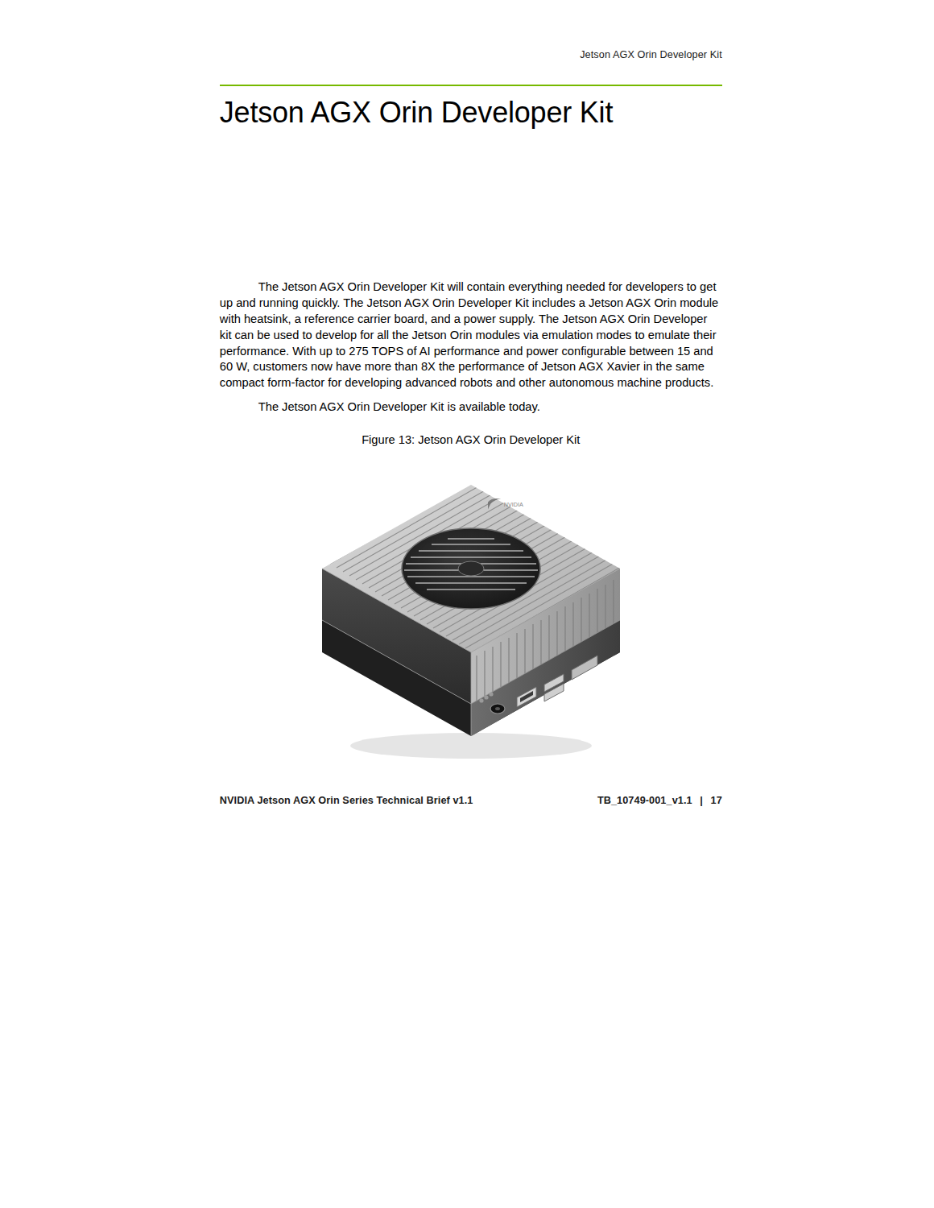Jetson AGX Orin Developer Kit
Jetson AGX Orin Developer Kit
The Jetson AGX Orin Developer Kit will contain everything needed for developers to get up and running quickly. The Jetson AGX Orin Developer Kit includes a Jetson AGX Orin module with heatsink, a reference carrier board, and a power supply. The Jetson AGX Orin Developer kit can be used to develop for all the Jetson Orin modules via emulation modes to emulate their performance. With up to 275 TOPS of AI performance and power configurable between 15 and 60 W, customers now have more than 8X the performance of Jetson AGX Xavier in the same compact form-factor for developing advanced robots and other autonomous machine products.
The Jetson AGX Orin Developer Kit is available today.
Figure 13: Jetson AGX Orin Developer Kit
NVIDIA
NVIDIA Jetson AGX Orin Series Technical Brief v1.1
TB_10749-001_v1.1|17